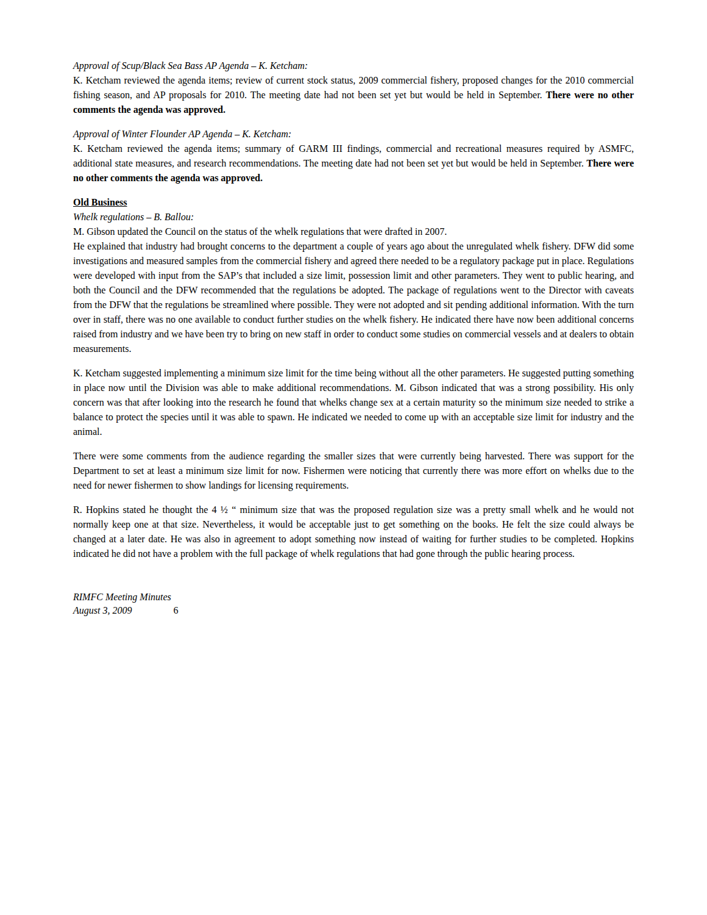Approval of Scup/Black Sea Bass AP Agenda – K. Ketcham:
K. Ketcham reviewed the agenda items; review of current stock status, 2009 commercial fishery, proposed changes for the 2010 commercial fishing season, and AP proposals for 2010. The meeting date had not been set yet but would be held in September. There were no other comments the agenda was approved.
Approval of Winter Flounder AP Agenda – K. Ketcham:
K. Ketcham reviewed the agenda items; summary of GARM III findings, commercial and recreational measures required by ASMFC, additional state measures, and research recommendations. The meeting date had not been set yet but would be held in September. There were no other comments the agenda was approved.
Old Business
Whelk regulations – B. Ballou:
M. Gibson updated the Council on the status of the whelk regulations that were drafted in 2007.
He explained that industry had brought concerns to the department a couple of years ago about the unregulated whelk fishery. DFW did some investigations and measured samples from the commercial fishery and agreed there needed to be a regulatory package put in place. Regulations were developed with input from the SAP’s that included a size limit, possession limit and other parameters. They went to public hearing, and both the Council and the DFW recommended that the regulations be adopted. The package of regulations went to the Director with caveats from the DFW that the regulations be streamlined where possible. They were not adopted and sit pending additional information. With the turn over in staff, there was no one available to conduct further studies on the whelk fishery. He indicated there have now been additional concerns raised from industry and we have been try to bring on new staff in order to conduct some studies on commercial vessels and at dealers to obtain measurements.
K. Ketcham suggested implementing a minimum size limit for the time being without all the other parameters. He suggested putting something in place now until the Division was able to make additional recommendations. M. Gibson indicated that was a strong possibility. His only concern was that after looking into the research he found that whelks change sex at a certain maturity so the minimum size needed to strike a balance to protect the species until it was able to spawn. He indicated we needed to come up with an acceptable size limit for industry and the animal.
There were some comments from the audience regarding the smaller sizes that were currently being harvested. There was support for the Department to set at least a minimum size limit for now. Fishermen were noticing that currently there was more effort on whelks due to the need for newer fishermen to show landings for licensing requirements.
R. Hopkins stated he thought the 4 ½ “ minimum size that was the proposed regulation size was a pretty small whelk and he would not normally keep one at that size. Nevertheless, it would be acceptable just to get something on the books. He felt the size could always be changed at a later date. He was also in agreement to adopt something now instead of waiting for further studies to be completed. Hopkins indicated he did not have a problem with the full package of whelk regulations that had gone through the public hearing process.
RIMFC Meeting Minutes
August 3, 2009 6